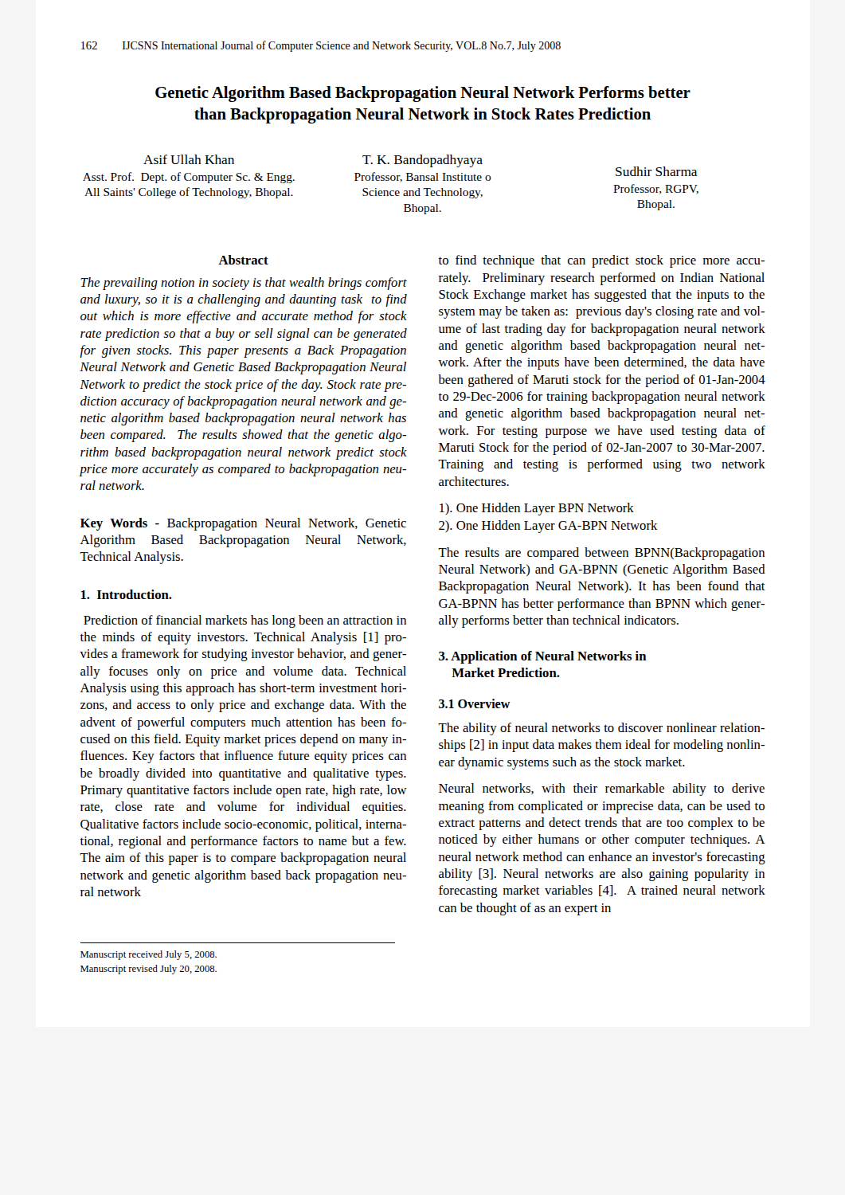162 IJCSNS International Journal of Computer Science and Network Security, VOL.8 No.7, July 2008
Genetic Algorithm Based Backpropagation Neural Network Performs better
than Backpropagation Neural Network in Stock Rates Prediction
Asif Ullah Khan
Asst. Prof. Dept. of Computer Sc. & Engg.
All Saints' College of Technology, Bhopal.
T. K. Bandopadhyaya
Professor, Bansal Institute o
Science and Technology,
Bhopal.
Sudhir Sharma
Professor, RGPV,
Bhopal.
Abstract
The prevailing notion in society is that wealth brings comfort and luxury, so it is a challenging and daunting task to find out which is more effective and accurate method for stock rate prediction so that a buy or sell signal can be generated for given stocks. This paper presents a Back Propagation Neural Network and Genetic Based Backpropagation Neural Network to predict the stock price of the day. Stock rate prediction accuracy of backpropagation neural network and genetic algorithm based backpropagation neural network has been compared. The results showed that the genetic algorithm based backpropagation neural network predict stock price more accurately as compared to backpropagation neural network.
Key Words - Backpropagation Neural Network, Genetic Algorithm Based Backpropagation Neural Network, Technical Analysis.
1. Introduction.
Prediction of financial markets has long been an attraction in the minds of equity investors. Technical Analysis [1] provides a framework for studying investor behavior, and generally focuses only on price and volume data. Technical Analysis using this approach has short-term investment horizons, and access to only price and exchange data. With the advent of powerful computers much attention has been focused on this field. Equity market prices depend on many influences. Key factors that influence future equity prices can be broadly divided into quantitative and qualitative types. Primary quantitative factors include open rate, high rate, low rate, close rate and volume for individual equities. Qualitative factors include socio-economic, political, international, regional and performance factors to name but a few. The aim of this paper is to compare backpropagation neural network and genetic algorithm based back propagation neural network
to find technique that can predict stock price more accurately. Preliminary research performed on Indian National Stock Exchange market has suggested that the inputs to the system may be taken as: previous day's closing rate and volume of last trading day for backpropagation neural network and genetic algorithm based backpropagation neural network. After the inputs have been determined, the data have been gathered of Maruti stock for the period of 01-Jan-2004 to 29-Dec-2006 for training backpropagation neural network and genetic algorithm based backpropagation neural network. For testing purpose we have used testing data of Maruti Stock for the period of 02-Jan-2007 to 30-Mar-2007. Training and testing is performed using two network architectures.
1). One Hidden Layer BPN Network
2). One Hidden Layer GA-BPN Network
The results are compared between BPNN(Backpropagation Neural Network) and GA-BPNN (Genetic Algorithm Based Backpropagation Neural Network). It has been found that GA-BPNN has better performance than BPNN which generally performs better than technical indicators.
3. Application of Neural Networks in
Market Prediction.
3.1 Overview
The ability of neural networks to discover nonlinear relationships [2] in input data makes them ideal for modeling nonlinear dynamic systems such as the stock market.
Neural networks, with their remarkable ability to derive meaning from complicated or imprecise data, can be used to extract patterns and detect trends that are too complex to be noticed by either humans or other computer techniques. A neural network method can enhance an investor's forecasting ability [3]. Neural networks are also gaining popularity in forecasting market variables [4]. A trained neural network can be thought of as an expert in
Manuscript received July 5, 2008.
Manuscript revised July 20, 2008.